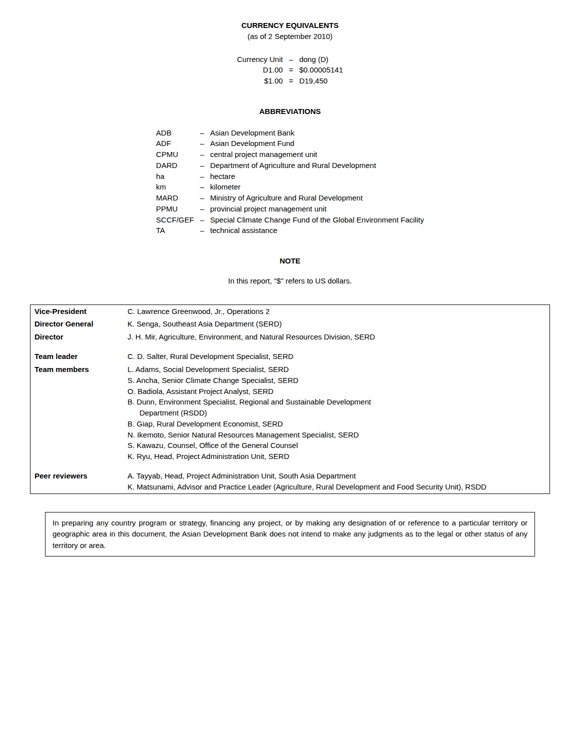CURRENCY EQUIVALENTS
(as of 2 September 2010)
| Currency Unit | – | dong (D) |
| D1.00 | = | $0.00005141 |
| $1.00 | = | D19,450 |
ABBREVIATIONS
| ADB | – | Asian Development Bank |
| ADF | – | Asian Development Fund |
| CPMU | – | central project management unit |
| DARD | – | Department of Agriculture and Rural Development |
| ha | – | hectare |
| km | – | kilometer |
| MARD | – | Ministry of Agriculture and Rural Development |
| PPMU | – | provincial project management unit |
| SCCF/GEF | – | Special Climate Change Fund of the Global Environment Facility |
| TA | – | technical assistance |
NOTE
In this report, "$" refers to US dollars.
| Vice-President | C. Lawrence Greenwood, Jr., Operations 2 |
| Director General | K. Senga, Southeast Asia Department (SERD) |
| Director | J. H. Mir, Agriculture, Environment, and Natural Resources Division, SERD |
| Team leader | C. D. Salter, Rural Development Specialist, SERD |
| Team members | L. Adams, Social Development Specialist, SERD S. Ancha, Senior Climate Change Specialist, SERD O. Badiola, Assistant Project Analyst, SERD B. Dunn, Environment Specialist, Regional and Sustainable Development Department (RSDD) B. Giap, Rural Development Economist, SERD N. Ikemoto, Senior Natural Resources Management Specialist, SERD S. Kawazu, Counsel, Office of the General Counsel K. Ryu, Head, Project Administration Unit, SERD |
| Peer reviewers | A. Tayyab, Head, Project Administration Unit, South Asia Department K. Matsunami, Advisor and Practice Leader (Agriculture, Rural Development and Food Security Unit), RSDD |
In preparing any country program or strategy, financing any project, or by making any designation of or reference to a particular territory or geographic area in this document, the Asian Development Bank does not intend to make any judgments as to the legal or other status of any territory or area.